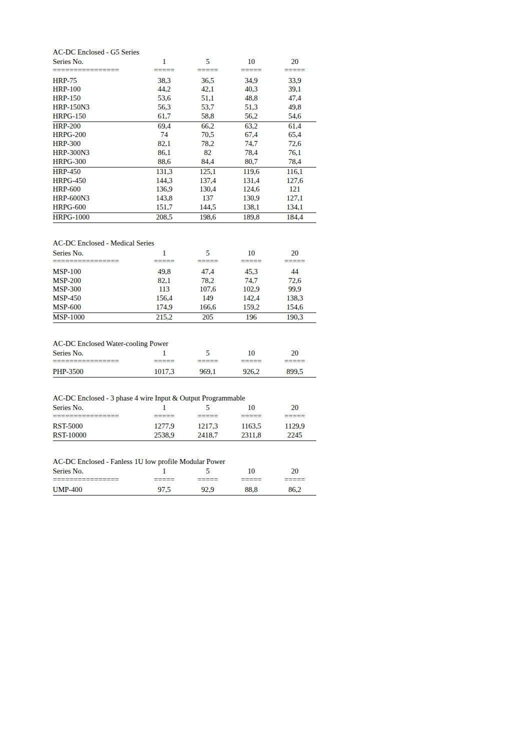AC-DC Enclosed - G5 Series
| Series No. | 1 | 5 | 10 | 20 |
| --- | --- | --- | --- | --- |
| ================ | ===== | ===== | ===== | ===== |
| HRP-75 | 38,3 | 36,5 | 34,9 | 33,9 |
| HRP-100 | 44,2 | 42,1 | 40,3 | 39,1 |
| HRP-150 | 53,6 | 51,1 | 48,8 | 47,4 |
| HRP-150N3 | 56,3 | 53,7 | 51,3 | 49,8 |
| HRPG-150 | 61,7 | 58,8 | 56,2 | 54,6 |
| HRP-200 | 69,4 | 66,2 | 63,2 | 61,4 |
| HRPG-200 | 74 | 70,5 | 67,4 | 65,4 |
| HRP-300 | 82,1 | 78,2 | 74,7 | 72,6 |
| HRP-300N3 | 86,1 | 82 | 78,4 | 76,1 |
| HRPG-300 | 88,6 | 84,4 | 80,7 | 78,4 |
| HRP-450 | 131,3 | 125,1 | 119,6 | 116,1 |
| HRPG-450 | 144,3 | 137,4 | 131,4 | 127,6 |
| HRP-600 | 136,9 | 130,4 | 124,6 | 121 |
| HRP-600N3 | 143,8 | 137 | 130,9 | 127,1 |
| HRPG-600 | 151,7 | 144,5 | 138,1 | 134,1 |
| HRPG-1000 | 208,5 | 198,6 | 189,8 | 184,4 |
AC-DC Enclosed - Medical Series
| Series No. | 1 | 5 | 10 | 20 |
| --- | --- | --- | --- | --- |
| ================ | ===== | ===== | ===== | ===== |
| MSP-100 | 49,8 | 47,4 | 45,3 | 44 |
| MSP-200 | 82,1 | 78,2 | 74,7 | 72,6 |
| MSP-300 | 113 | 107,6 | 102,9 | 99,9 |
| MSP-450 | 156,4 | 149 | 142,4 | 138,3 |
| MSP-600 | 174,9 | 166,6 | 159,2 | 154,6 |
| MSP-1000 | 215,2 | 205 | 196 | 190,3 |
AC-DC Enclosed Water-cooling Power
| Series No. | 1 | 5 | 10 | 20 |
| --- | --- | --- | --- | --- |
| ================ | ===== | ===== | ===== | ===== |
| PHP-3500 | 1017,3 | 969,1 | 926,2 | 899,5 |
AC-DC Enclosed - 3 phase 4 wire Input & Output Programmable
| Series No. | 1 | 5 | 10 | 20 |
| --- | --- | --- | --- | --- |
| ================ | ===== | ===== | ===== | ===== |
| RST-5000 | 1277,9 | 1217,3 | 1163,5 | 1129,9 |
| RST-10000 | 2538,9 | 2418,7 | 2311,8 | 2245 |
AC-DC Enclosed - Fanless 1U low profile Modular Power
| Series No. | 1 | 5 | 10 | 20 |
| --- | --- | --- | --- | --- |
| ================ | ===== | ===== | ===== | ===== |
| UMP-400 | 97,5 | 92,9 | 88,8 | 86,2 |